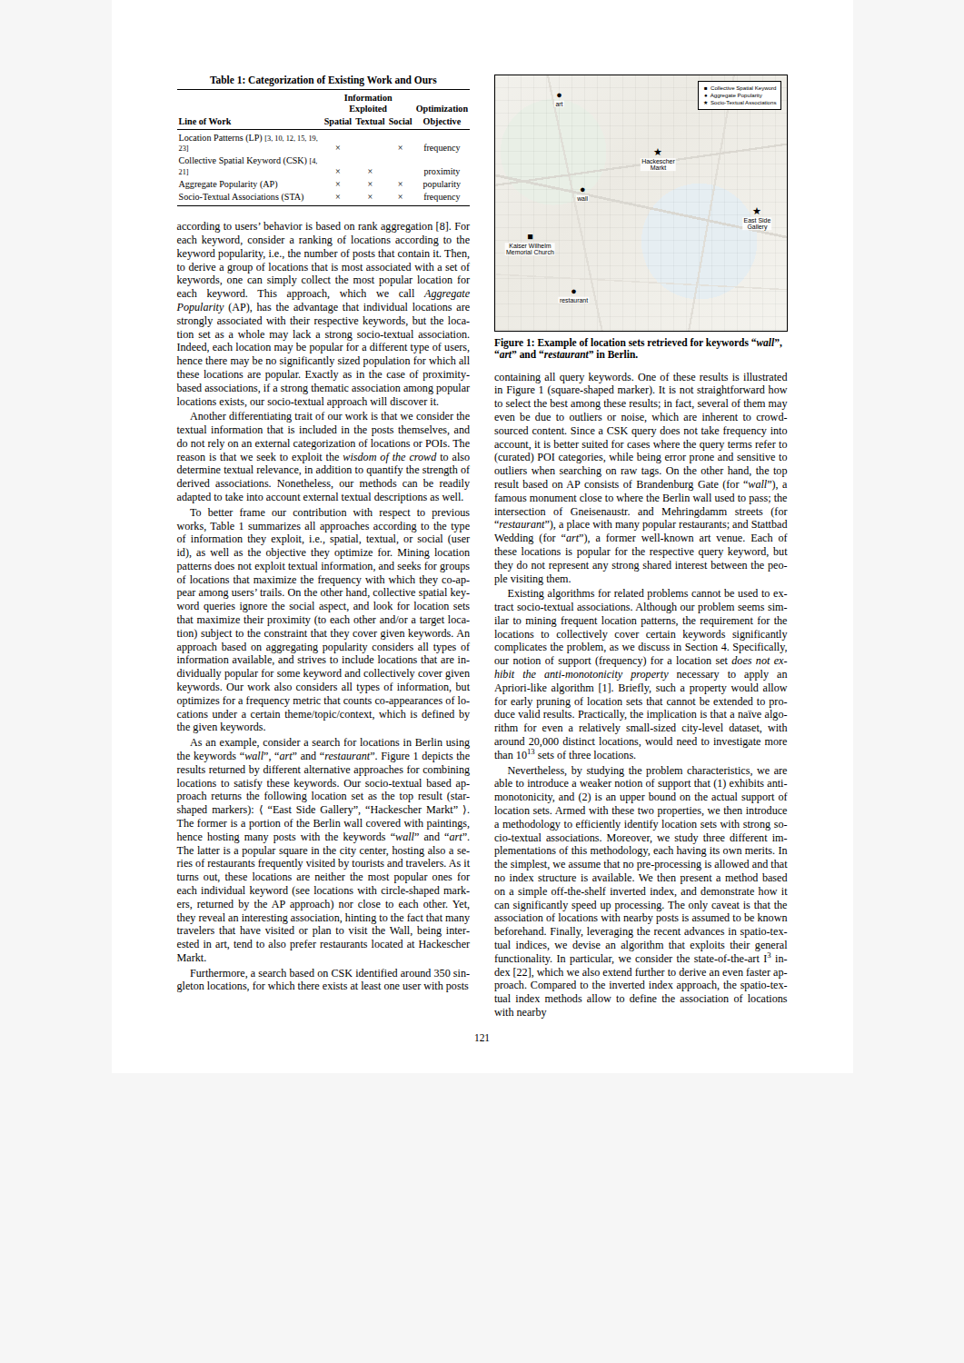Table 1: Categorization of Existing Work and Ours
| | Information Exploited | Optimization |
| --- | --- | --- |
| Line of Work | Spatial | Textual | Social | Objective |
| Location Patterns (LP) [3, 10, 12, 15, 19, 23] | × | | × | frequency |
| Collective Spatial Keyword (CSK) [4, 21] | × | × | | proximity |
| Aggregate Popularity (AP) | × | × | × | popularity |
| Socio-Textual Associations (STA) | × | × | × | frequency |
according to users’ behavior is based on rank aggregation [8]. For each keyword, consider a ranking of locations according to the keyword popularity, i.e., the number of posts that contain it. Then, to derive a group of locations that is most associated with a set of keywords, one can simply collect the most popular location for each keyword. This approach, which we call Aggregate Popularity (AP), has the advantage that individual locations are strongly associated with their respective keywords, but the location set as a whole may lack a strong socio-textual association. Indeed, each location may be popular for a different type of users, hence there may be no significantly sized population for which all these locations are popular. Exactly as in the case of proximity-based associations, if a strong thematic association among popular locations exists, our socio-textual approach will discover it.
Another differentiating trait of our work is that we consider the textual information that is included in the posts themselves, and do not rely on an external categorization of locations or POIs. The reason is that we seek to exploit the wisdom of the crowd to also determine textual relevance, in addition to quantify the strength of derived associations. Nonetheless, our methods can be readily adapted to take into account external textual descriptions as well.
To better frame our contribution with respect to previous works, Table 1 summarizes all approaches according to the type of information they exploit, i.e., spatial, textual, or social (user id), as well as the objective they optimize for. Mining location patterns does not exploit textual information, and seeks for groups of locations that maximize the frequency with which they co-appear among users’ trails. On the other hand, collective spatial keyword queries ignore the social aspect, and look for location sets that maximize their proximity (to each other and/or a target location) subject to the constraint that they cover given keywords. An approach based on aggregating popularity considers all types of information available, and strives to include locations that are individually popular for some keyword and collectively cover given keywords. Our work also considers all types of information, but optimizes for a frequency metric that counts co-appearances of locations under a certain theme/topic/context, which is defined by the given keywords.
As an example, consider a search for locations in Berlin using the keywords “wall”, “art” and “restaurant”. Figure 1 depicts the results returned by different alternative approaches for combining locations to satisfy these keywords. Our socio-textual based approach returns the following location set as the top result (star-shaped markers): ⟨ “East Side Gallery”, “Hackescher Markt” ⟩. The former is a portion of the Berlin wall covered with paintings, hence hosting many posts with the keywords “wall” and “art”. The latter is a popular square in the city center, hosting also a series of restaurants frequently visited by tourists and travelers. As it turns out, these locations are neither the most popular ones for each individual keyword (see locations with circle-shaped markers, returned by the AP approach) nor close to each other. Yet, they reveal an interesting association, hinting to the fact that many travelers that have visited or plan to visit the Wall, being interested in art, tend to also prefer restaurants located at Hackescher Markt.
Furthermore, a search based on CSK identified around 350 singleton locations, for which there exists at least one user with posts
■ Collective Spatial Keyword
● Aggregate Popularity
★ Socio-Textual Associations
● art
● wall
● restaurant
★ Hackescher
Markt
★ East Side
Gallery
■ Kaiser Wilhelm
Memorial Church
Figure 1: Example of location sets retrieved for keywords “wall”, “art” and “restaurant” in Berlin.
containing all query keywords. One of these results is illustrated in Figure 1 (square-shaped marker). It is not straightforward how to select the best among these results; in fact, several of them may even be due to outliers or noise, which are inherent to crowdsourced content. Since a CSK query does not take frequency into account, it is better suited for cases where the query terms refer to (curated) POI categories, while being error prone and sensitive to outliers when searching on raw tags. On the other hand, the top result based on AP consists of Brandenburg Gate (for “wall”), a famous monument close to where the Berlin wall used to pass; the intersection of Gneisenaustr. and Mehringdamm streets (for “restaurant”), a place with many popular restaurants; and Stattbad Wedding (for “art”), a former well-known art venue. Each of these locations is popular for the respective query keyword, but they do not represent any strong shared interest between the people visiting them.
Existing algorithms for related problems cannot be used to extract socio-textual associations. Although our problem seems similar to mining frequent location patterns, the requirement for the locations to collectively cover certain keywords significantly complicates the problem, as we discuss in Section 4. Specifically, our notion of support (frequency) for a location set does not exhibit the anti-monotonicity property necessary to apply an Apriori-like algorithm [1]. Briefly, such a property would allow for early pruning of location sets that cannot be extended to produce valid results. Practically, the implication is that a naïve algorithm for even a relatively small-sized city-level dataset, with around 20,000 distinct locations, would need to investigate more than 1013 sets of three locations.
Nevertheless, by studying the problem characteristics, we are able to introduce a weaker notion of support that (1) exhibits anti-monotonicity, and (2) is an upper bound on the actual support of location sets. Armed with these two properties, we then introduce a methodology to efficiently identify location sets with strong socio-textual associations. Moreover, we study three different implementations of this methodology, each having its own merits. In the simplest, we assume that no pre-processing is allowed and that no index structure is available. We then present a method based on a simple off-the-shelf inverted index, and demonstrate how it can significantly speed up processing. The only caveat is that the association of locations with nearby posts is assumed to be known beforehand. Finally, leveraging the recent advances in spatio-textual indices, we devise an algorithm that exploits their general functionality. In particular, we consider the state-of-the-art I3 index [22], which we also extend further to derive an even faster approach. Compared to the inverted index approach, the spatio-textual index methods allow to define the association of locations with nearby
121